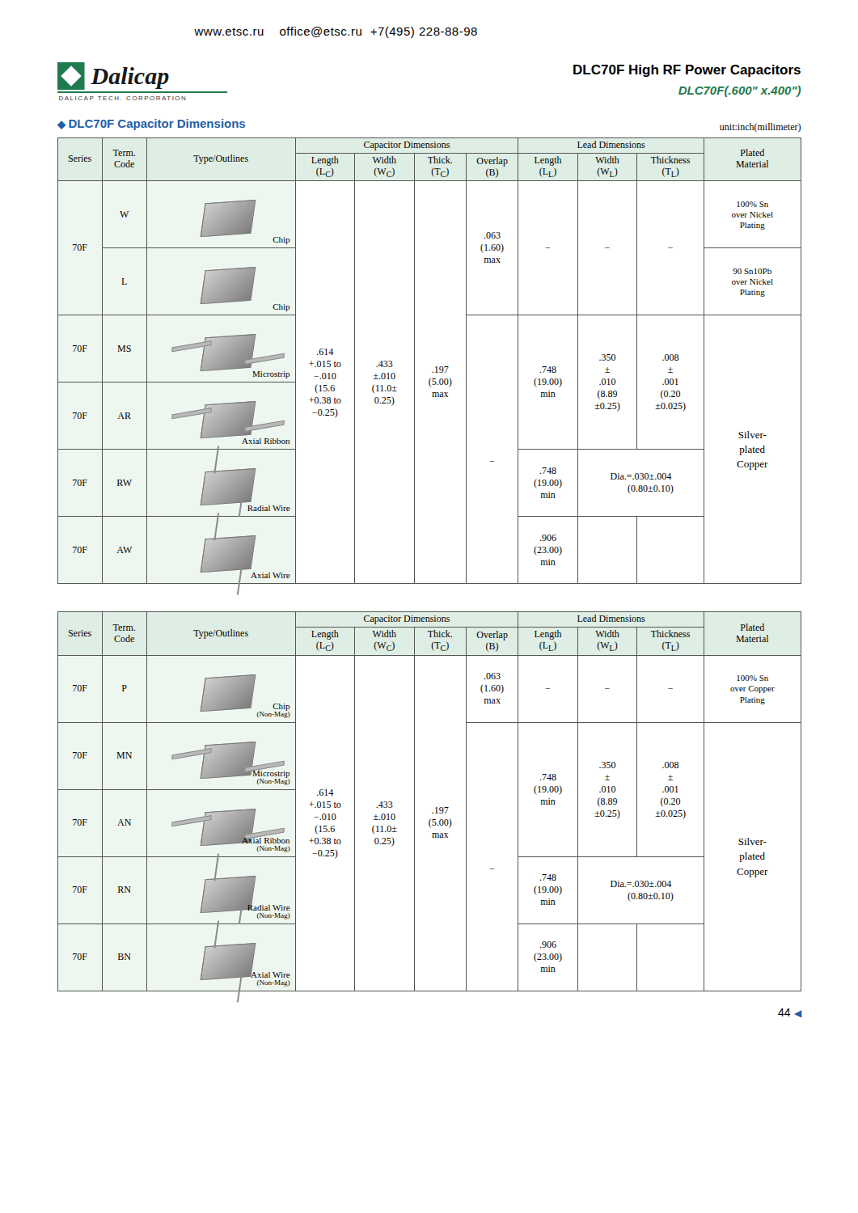www.etsc.ru office@etsc.ru +7(495) 228-88-98
Dalicap
DALICAP TECH. CORPORATION
DLC70F High RF Power Capacitors
DLC70F(.600" x.400")
◆DLC70F Capacitor Dimensions unit:inch(millimeter)
| Series | Term. Code | Type/Outlines | Capacitor Dimensions | Lead Dimensions | Plated Material |
| --- | --- | --- | --- | --- | --- |
| Length (L C ) | Width (W C ) | Thick. (T C ) | Overlap (B) | Length (L L ) | Width (W L ) | Thickness (T L ) |
| 70F | W | Chip | .614 +.015 to −.010 (15.6 +0.38 to −0.25) | .433 ±.010 (11.0± 0.25) | .197 (5.00) max | .063 (1.60) max | − | − | − | 100% Sn over Nickel Plating |
| L | Chip | 90 Sn10Pb over Nickel Plating |
| 70F | MS | Microstrip | − | .748 (19.00) min | .350 ± .010 (8.89 ±0.25) | .008 ± .001 (0.20 ±0.025) | Silver- plated Copper |
| 70F | AR | Axial Ribbon |
| 70F | RW | Radial Wire | .748 (19.00) min | Dia.=.030±.004 (0.80±0.10) |
| 70F | AW | Axial Wire | .906 (23.00) min | | |
| Series | Term. Code | Type/Outlines | Capacitor Dimensions | Lead Dimensions | Plated Material |
| --- | --- | --- | --- | --- | --- |
| Length (L C ) | Width (W C ) | Thick. (T C ) | Overlap (B) | Length (L L ) | Width (W L ) | Thickness (T L ) |
| 70F | P | Chip (Non-Mag) | .614 +.015 to −.010 (15.6 +0.38 to −0.25) | .433 ±.010 (11.0± 0.25) | .197 (5.00) max | .063 (1.60) max | − | − | − | 100% Sn over Copper Plating |
| 70F | MN | Microstrip (Non-Mag) | − | .748 (19.00) min | .350 ± .010 (8.89 ±0.25) | .008 ± .001 (0.20 ±0.025) | Silver- plated Copper |
| 70F | AN | Axial Ribbon (Non-Mag) |
| 70F | RN | Radial Wire (Non-Mag) | .748 (19.00) min | Dia.=.030±.004 (0.80±0.10) |
| 70F | BN | Axial Wire (Non-Mag) | .906 (23.00) min | | |
44 ◀